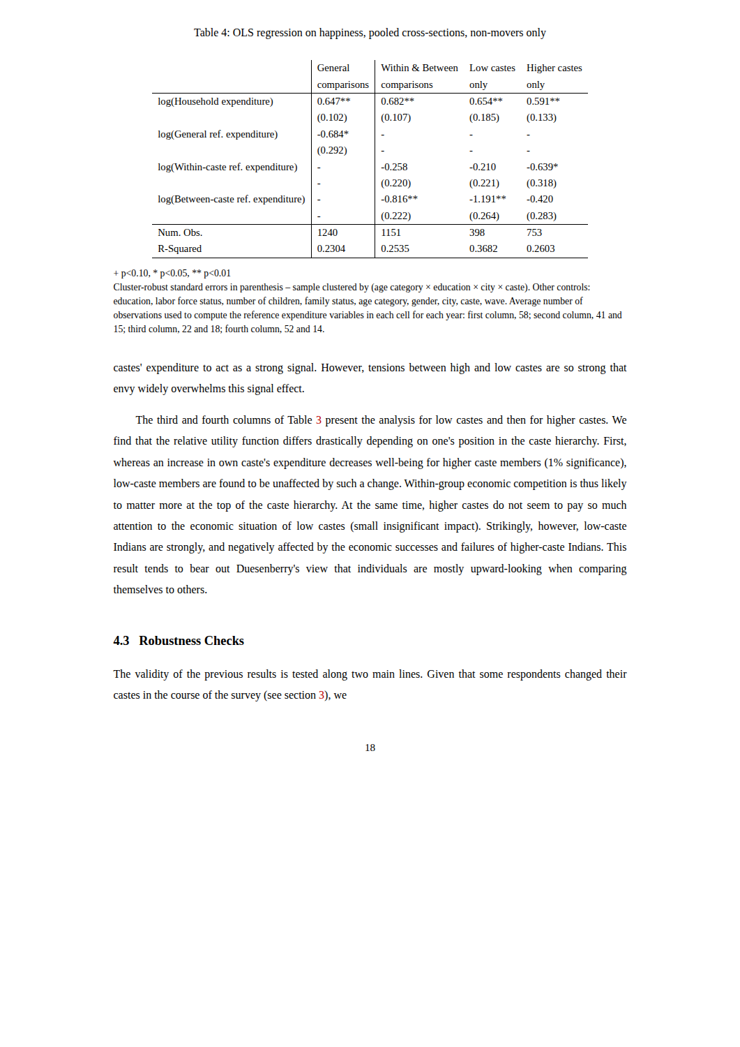Table 4: OLS regression on happiness, pooled cross-sections, non-movers only
| | General | Within & Between | Low castes | Higher castes |
| --- | --- | --- | --- | --- |
| | comparisons | comparisons | only | only |
| log(Household expenditure) | 0.647** | 0.682** | 0.654** | 0.591** |
| | (0.102) | (0.107) | (0.185) | (0.133) |
| log(General ref. expenditure) | -0.684* | - | - | - |
| | (0.292) | - | - | - |
| log(Within-caste ref. expenditure) | - | -0.258 | -0.210 | -0.639* |
| | - | (0.220) | (0.221) | (0.318) |
| log(Between-caste ref. expenditure) | - | -0.816** | -1.191** | -0.420 |
| | - | (0.222) | (0.264) | (0.283) |
| Num. Obs. | 1240 | 1151 | 398 | 753 |
| R-Squared | 0.2304 | 0.2535 | 0.3682 | 0.2603 |
+ p<0.10, * p<0.05, ** p<0.01
Cluster-robust standard errors in parenthesis – sample clustered by (age category × education × city × caste). Other controls: education, labor force status, number of children, family status, age category, gender, city, caste, wave. Average number of observations used to compute the reference expenditure variables in each cell for each year: first column, 58; second column, 41 and 15; third column, 22 and 18; fourth column, 52 and 14.
castes' expenditure to act as a strong signal. However, tensions between high and low castes are so strong that envy widely overwhelms this signal effect.
The third and fourth columns of Table 3 present the analysis for low castes and then for higher castes. We find that the relative utility function differs drastically depending on one's position in the caste hierarchy. First, whereas an increase in own caste's expenditure decreases well-being for higher caste members (1% significance), low-caste members are found to be unaffected by such a change. Within-group economic competition is thus likely to matter more at the top of the caste hierarchy. At the same time, higher castes do not seem to pay so much attention to the economic situation of low castes (small insignificant impact). Strikingly, however, low-caste Indians are strongly, and negatively affected by the economic successes and failures of higher-caste Indians. This result tends to bear out Duesenberry's view that individuals are mostly upward-looking when comparing themselves to others.
4.3 Robustness Checks
The validity of the previous results is tested along two main lines. Given that some respondents changed their castes in the course of the survey (see section 3), we
18